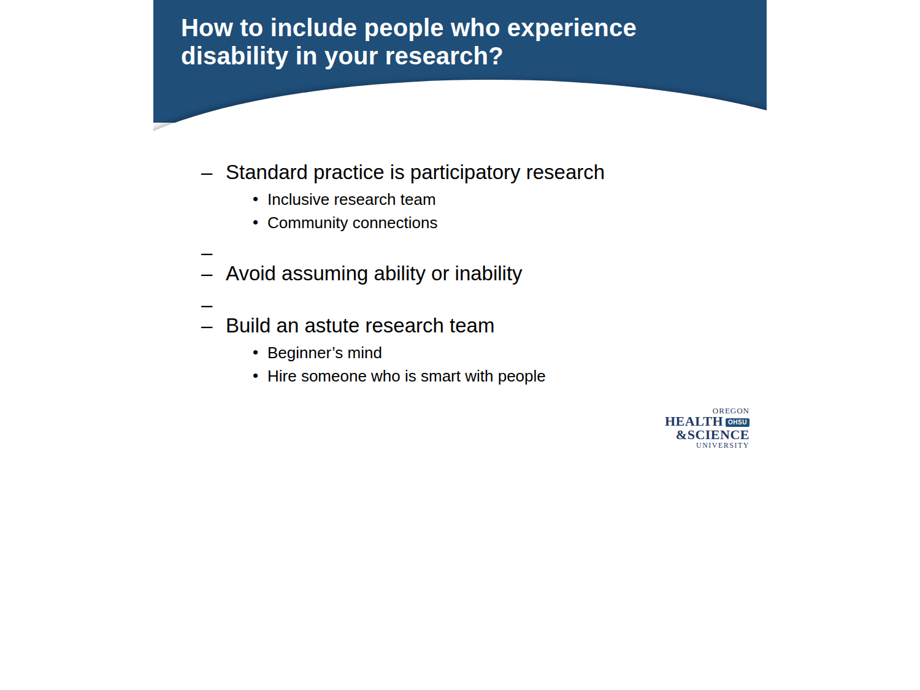How to include people who experience
disability in your research?
Standard practice is participatory research
Inclusive research team
Community connections
Avoid assuming ability or inability
Build an astute research team
Beginner’s mind
Hire someone who is smart with people
OREGON
HEALTHOHSU
&SCIENCE
UNIVERSITY